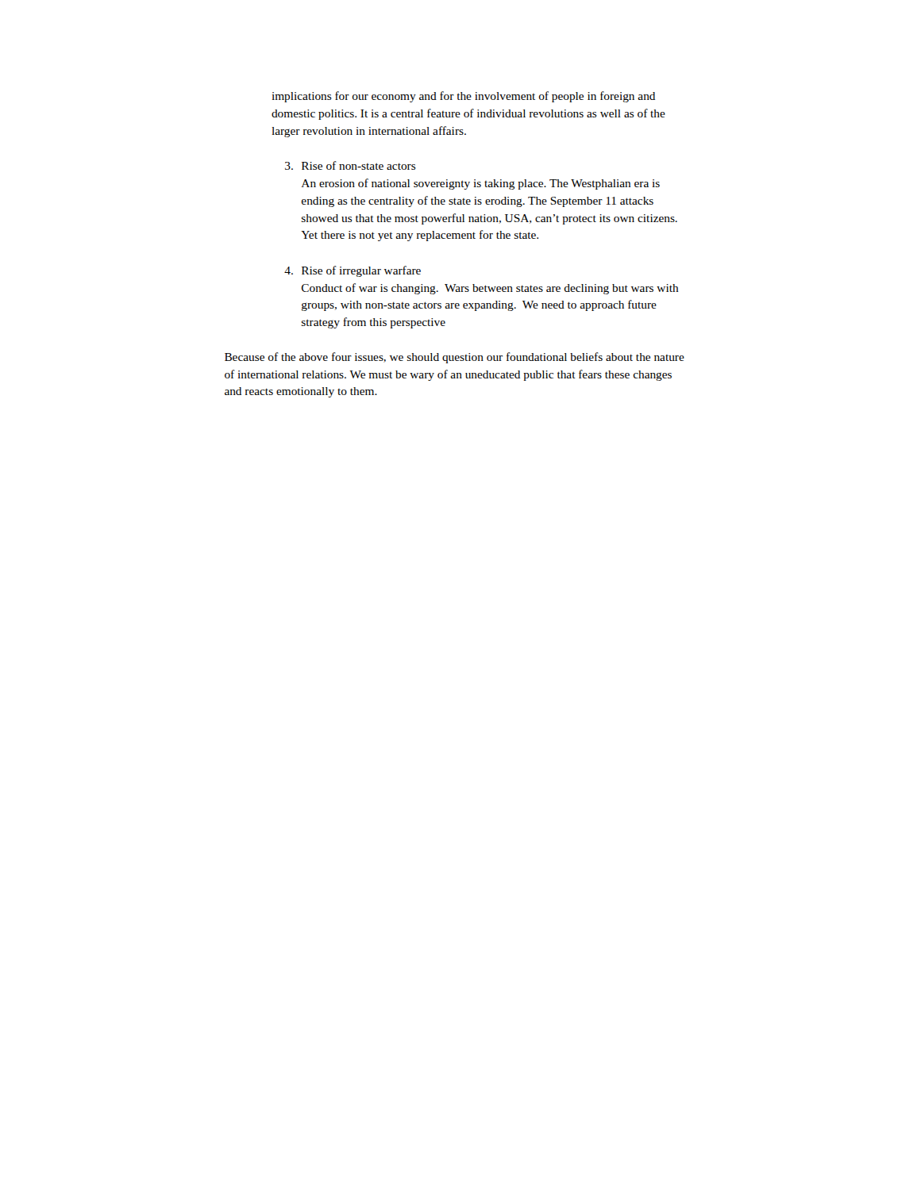implications for our economy and for the involvement of people in foreign and domestic politics. It is a central feature of individual revolutions as well as of the larger revolution in international affairs.
Rise of non-state actors
An erosion of national sovereignty is taking place. The Westphalian era is ending as the centrality of the state is eroding. The September 11 attacks showed us that the most powerful nation, USA, can’t protect its own citizens. Yet there is not yet any replacement for the state.
Rise of irregular warfare
Conduct of war is changing. Wars between states are declining but wars with groups, with non-state actors are expanding. We need to approach future strategy from this perspective
Because of the above four issues, we should question our foundational beliefs about the nature of international relations. We must be wary of an uneducated public that fears these changes and reacts emotionally to them.